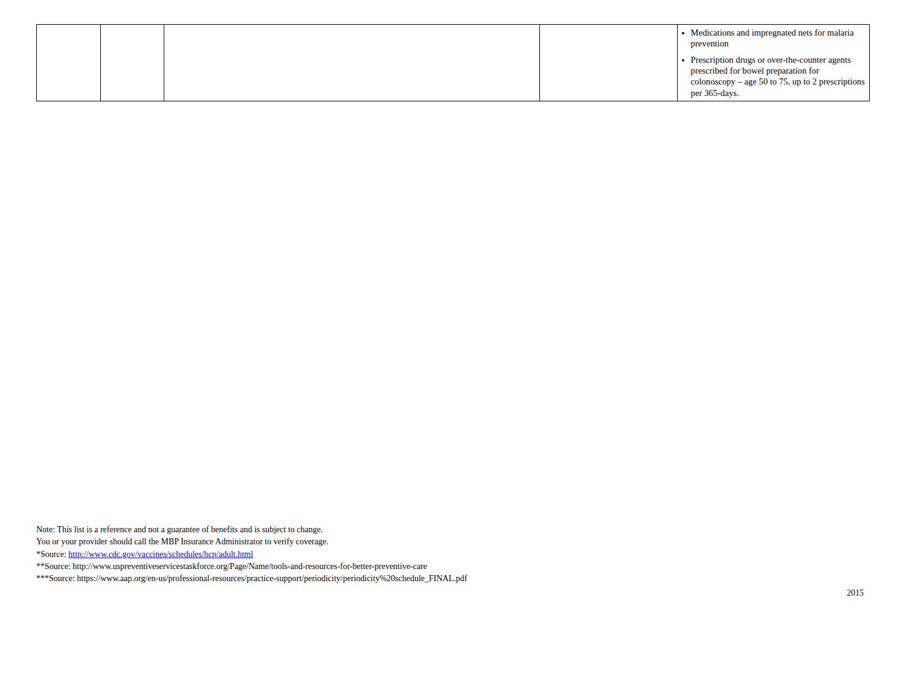| | | | | Medications and impregnated nets for malaria prevention Prescription drugs or over-the-counter agents prescribed for bowel preparation for colonoscopy – age 50 to 75, up to 2 prescriptions per 365-days. |
Note: This list is a reference and not a guarantee of benefits and is subject to change.
You or your provider should call the MBP Insurance Administrator to verify coverage.
*Source: http://www.cdc.gov/vaccines/schedules/hcp/adult.html
**Source: http://www.uspreventiveservicestaskforce.org/Page/Name/tools-and-resources-for-better-preventive-care
***Source: https://www.aap.org/en-us/professional-resources/practice-support/periodicity/periodicity%20schedule_FINAL.pdf
2015